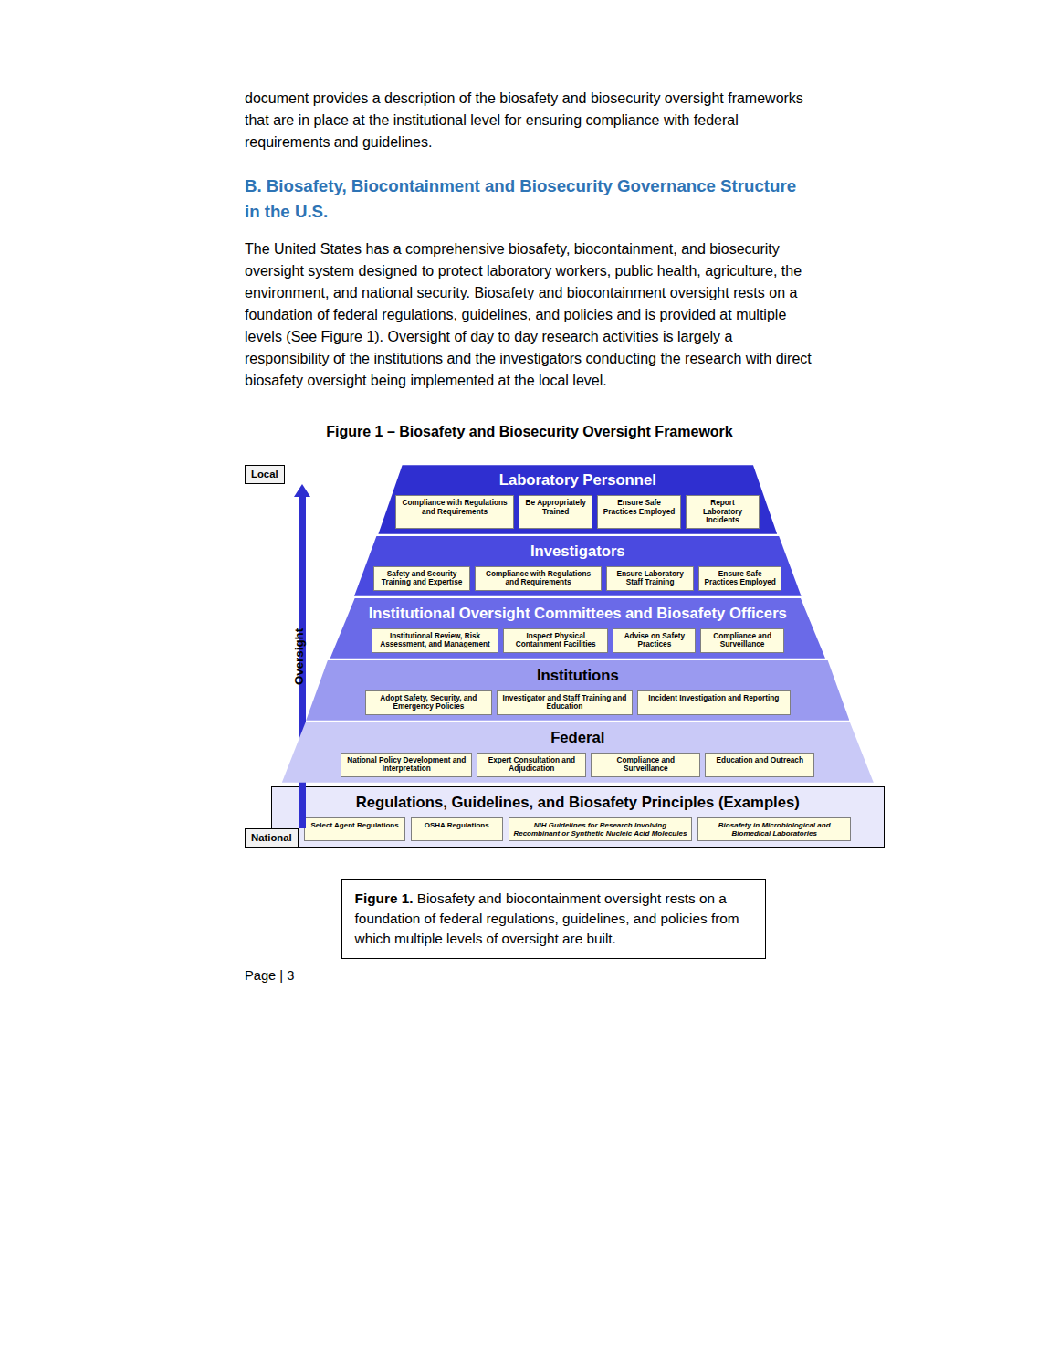document provides a description of the biosafety and biosecurity oversight frameworks that are in place at the institutional level for ensuring compliance with federal requirements and guidelines.
B. Biosafety, Biocontainment and Biosecurity Governance Structure in the U.S.
The United States has a comprehensive biosafety, biocontainment, and biosecurity oversight system designed to protect laboratory workers, public health, agriculture, the environment, and national security. Biosafety and biocontainment oversight rests on a foundation of federal regulations, guidelines, and policies and is provided at multiple levels (See Figure 1). Oversight of day to day research activities is largely a responsibility of the institutions and the investigators conducting the research with direct biosafety oversight being implemented at the local level.
Figure 1 – Biosafety and Biosecurity Oversight Framework
Local
Oversight
National
Laboratory Personnel
Compliance with Regulations and Requirements
Be Appropriately Trained
Ensure Safe Practices Employed
Report Laboratory Incidents
Investigators
Safety and Security Training and Expertise
Compliance with Regulations and Requirements
Ensure Laboratory Staff Training
Ensure Safe Practices Employed
Institutional Oversight Committees and Biosafety Officers
Institutional Review, Risk Assessment, and Management
Inspect Physical Containment Facilities
Advise on Safety Practices
Compliance and Surveillance
Institutions
Adopt Safety, Security, and Emergency Policies
Investigator and Staff Training and Education
Incident Investigation and Reporting
Federal
National Policy Development and Interpretation
Expert Consultation and Adjudication
Compliance and Surveillance
Education and Outreach
Regulations, Guidelines, and Biosafety Principles (Examples)
Select Agent Regulations
OSHA Regulations
NIH Guidelines for Research Involving Recombinant or Synthetic Nucleic Acid Molecules
Biosafety in Microbiological and Biomedical Laboratories
Figure 1. Biosafety and biocontainment oversight rests on a foundation of federal regulations, guidelines, and policies from which multiple levels of oversight are built.
Page | 3